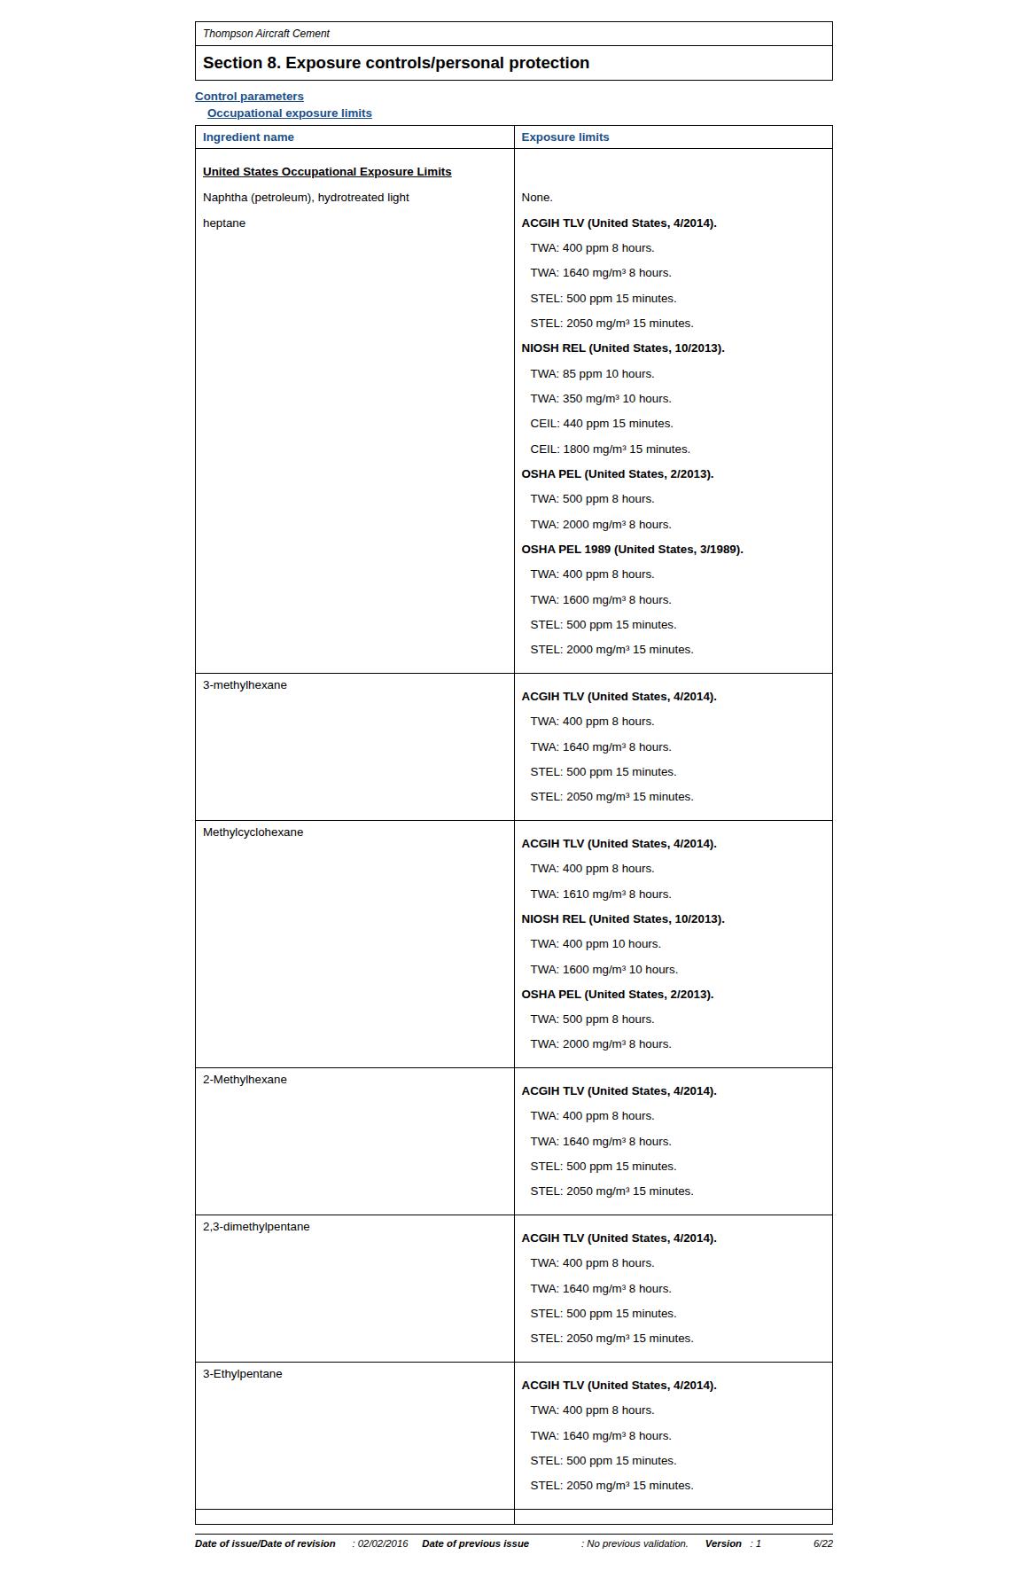Thompson Aircraft Cement
Section 8. Exposure controls/personal protection
Control parameters
Occupational exposure limits
| Ingredient name | Exposure limits |
| --- | --- |
| United States Occupational Exposure Limits Naphtha (petroleum), hydrotreated light heptane | None. ACGIH TLV (United States, 4/2014). TWA: 400 ppm 8 hours. TWA: 1640 mg/m³ 8 hours. STEL: 500 ppm 15 minutes. STEL: 2050 mg/m³ 15 minutes. NIOSH REL (United States, 10/2013). TWA: 85 ppm 10 hours. TWA: 350 mg/m³ 10 hours. CEIL: 440 ppm 15 minutes. CEIL: 1800 mg/m³ 15 minutes. OSHA PEL (United States, 2/2013). TWA: 500 ppm 8 hours. TWA: 2000 mg/m³ 8 hours. OSHA PEL 1989 (United States, 3/1989). TWA: 400 ppm 8 hours. TWA: 1600 mg/m³ 8 hours. STEL: 500 ppm 15 minutes. STEL: 2000 mg/m³ 15 minutes. |
| 3-methylhexane | ACGIH TLV (United States, 4/2014). TWA: 400 ppm 8 hours. TWA: 1640 mg/m³ 8 hours. STEL: 500 ppm 15 minutes. STEL: 2050 mg/m³ 15 minutes. |
| Methylcyclohexane | ACGIH TLV (United States, 4/2014). TWA: 400 ppm 8 hours. TWA: 1610 mg/m³ 8 hours. NIOSH REL (United States, 10/2013). TWA: 400 ppm 10 hours. TWA: 1600 mg/m³ 10 hours. OSHA PEL (United States, 2/2013). TWA: 500 ppm 8 hours. TWA: 2000 mg/m³ 8 hours. |
| 2-Methylhexane | ACGIH TLV (United States, 4/2014). TWA: 400 ppm 8 hours. TWA: 1640 mg/m³ 8 hours. STEL: 500 ppm 15 minutes. STEL: 2050 mg/m³ 15 minutes. |
| 2,3-dimethylpentane | ACGIH TLV (United States, 4/2014). TWA: 400 ppm 8 hours. TWA: 1640 mg/m³ 8 hours. STEL: 500 ppm 15 minutes. STEL: 2050 mg/m³ 15 minutes. |
| 3-Ethylpentane | ACGIH TLV (United States, 4/2014). TWA: 400 ppm 8 hours. TWA: 1640 mg/m³ 8 hours. STEL: 500 ppm 15 minutes. STEL: 2050 mg/m³ 15 minutes. |
Date of issue/Date of revision : 02/02/2016 Date of previous issue : No previous validation. Version : 1 6/22